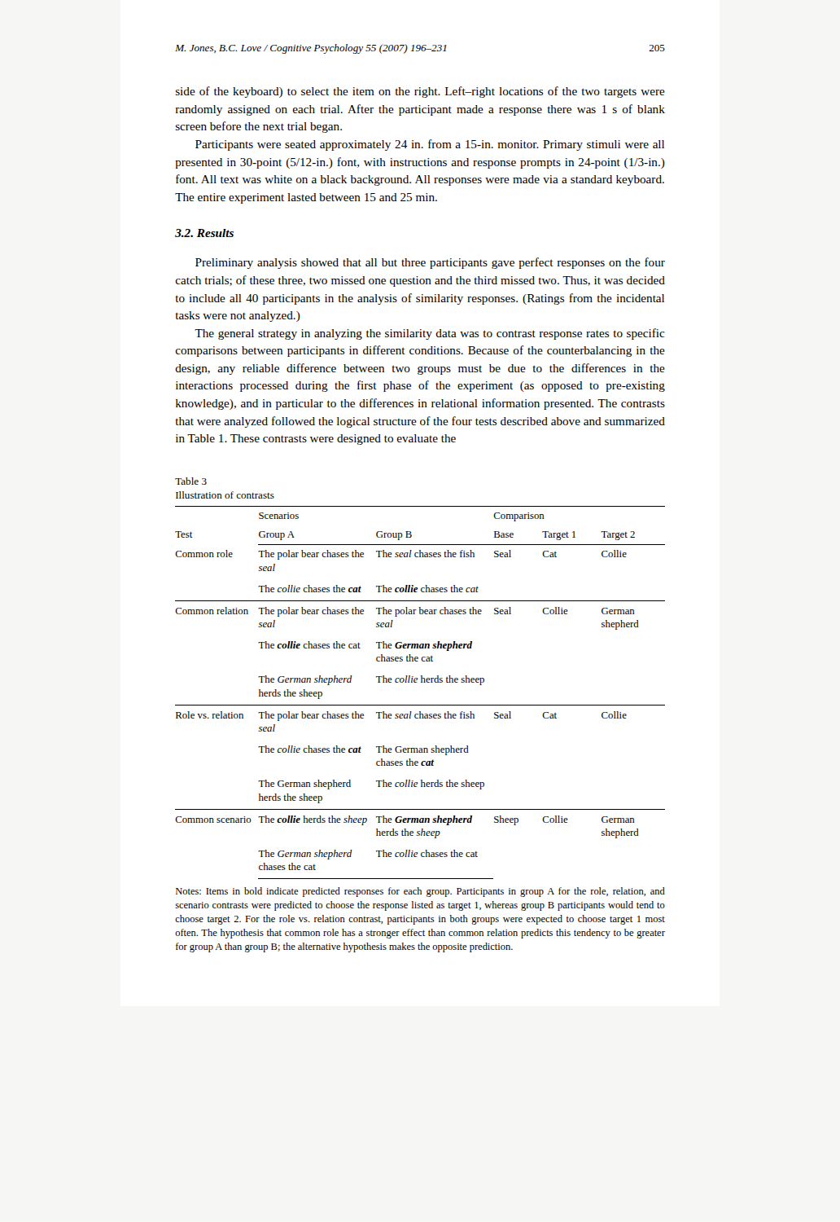M. Jones, B.C. Love / Cognitive Psychology 55 (2007) 196–231 205
side of the keyboard) to select the item on the right. Left–right locations of the two targets were randomly assigned on each trial. After the participant made a response there was 1 s of blank screen before the next trial began.
Participants were seated approximately 24 in. from a 15-in. monitor. Primary stimuli were all presented in 30-point (5/12-in.) font, with instructions and response prompts in 24-point (1/3-in.) font. All text was white on a black background. All responses were made via a standard keyboard. The entire experiment lasted between 15 and 25 min.
3.2. Results
Preliminary analysis showed that all but three participants gave perfect responses on the four catch trials; of these three, two missed one question and the third missed two. Thus, it was decided to include all 40 participants in the analysis of similarity responses. (Ratings from the incidental tasks were not analyzed.)
The general strategy in analyzing the similarity data was to contrast response rates to specific comparisons between participants in different conditions. Because of the counterbalancing in the design, any reliable difference between two groups must be due to the differences in the interactions processed during the first phase of the experiment (as opposed to pre-existing knowledge), and in particular to the differences in relational information presented. The contrasts that were analyzed followed the logical structure of the four tests described above and summarized in Table 1. These contrasts were designed to evaluate the
Table 3
Illustration of contrasts
| Test | Scenarios | Comparison |
| --- | --- | --- |
| Group A | Group B | Base | Target 1 | Target 2 |
| Common role | The polar bear chases the seal | The seal chases the fish | Seal | Cat | Collie |
| The collie chases the cat | The collie chases the cat |
| Common relation | The polar bear chases the seal | The polar bear chases the seal | Seal | Collie | German shepherd |
| The collie chases the cat | The German shepherd chases the cat |
| The German shepherd herds the sheep | The collie herds the sheep |
| Role vs. relation | The polar bear chases the seal | The seal chases the fish | Seal | Cat | Collie |
| The collie chases the cat | The German shepherd chases the cat |
| The German shepherd herds the sheep | The collie herds the sheep |
| Common scenario | The collie herds the sheep | The German shepherd herds the sheep | Sheep | Collie | German shepherd |
| The German shepherd chases the cat | The collie chases the cat |
Notes: Items in bold indicate predicted responses for each group. Participants in group A for the role, relation, and scenario contrasts were predicted to choose the response listed as target 1, whereas group B participants would tend to choose target 2. For the role vs. relation contrast, participants in both groups were expected to choose target 1 most often. The hypothesis that common role has a stronger effect than common relation predicts this tendency to be greater for group A than group B; the alternative hypothesis makes the opposite prediction.